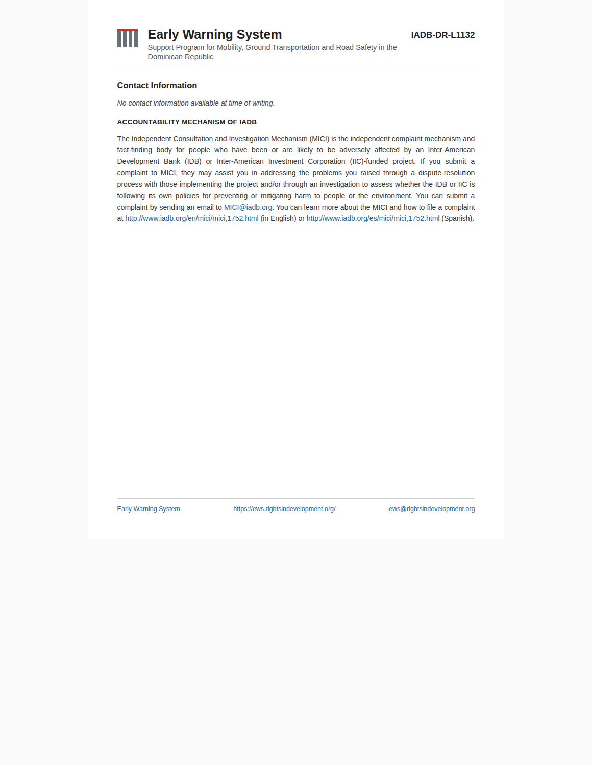Early Warning System
Support Program for Mobility, Ground Transportation and Road Safety in the Dominican Republic
IADB-DR-L1132
Contact Information
No contact information available at time of writing.
Accountability Mechanism of IADB
The Independent Consultation and Investigation Mechanism (MICI) is the independent complaint mechanism and fact-finding body for people who have been or are likely to be adversely affected by an Inter-American Development Bank (IDB) or Inter-American Investment Corporation (IIC)-funded project. If you submit a complaint to MICI, they may assist you in addressing the problems you raised through a dispute-resolution process with those implementing the project and/or through an investigation to assess whether the IDB or IIC is following its own policies for preventing or mitigating harm to people or the environment. You can submit a complaint by sending an email to MICI@iadb.org. You can learn more about the MICI and how to file a complaint at http://www.iadb.org/en/mici/mici,1752.html (in English) or http://www.iadb.org/es/mici/mici,1752.html (Spanish).
Early Warning System
https://ews.rightsindevelopment.org/
ews@rightsindevelopment.org